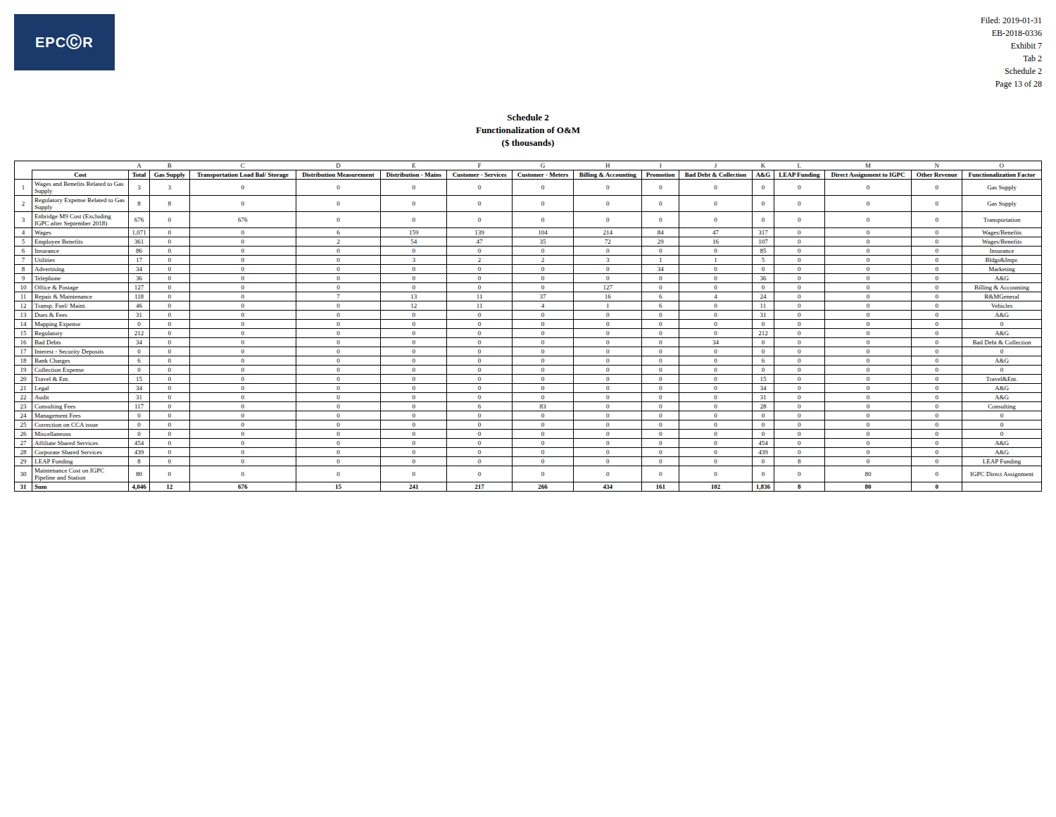EPCⒸR
Filed: 2019-01-31
EB-2018-0336
Exhibit 7
Tab 2
Schedule 2
Page 13 of 28
Schedule 2
Functionalization of O&M
($ thousands)
| | | A | B | C | D | E | F | G | H | I | J | K | L | M | N | O |
| | Cost | Total | Gas Supply | Transportation Load Bal/ Storage | Distribution Measurement | Distribution - Mains | Customer - Services | Customer - Meters | Billing & Accounting | Promotion | Bad Debt & Collection | A&G | LEAP Funding | Direct Assignment to IGPC | Other Revenue | Functionalization Factor |
| 1 | Wages and Benefits Related to Gas Supply | 3 | 3 | 0 | 0 | 0 | 0 | 0 | 0 | 0 | 0 | 0 | 0 | 0 | 0 | Gas Supply |
| 2 | Regulatory Expense Related to Gas Supply | 8 | 8 | 0 | 0 | 0 | 0 | 0 | 0 | 0 | 0 | 0 | 0 | 0 | 0 | Gas Supply |
| 3 | Enbridge M9 Cost (Excluding IGPC after September 2018) | 676 | 0 | 676 | 0 | 0 | 0 | 0 | 0 | 0 | 0 | 0 | 0 | 0 | 0 | Transportation |
| 4 | Wages | 1,071 | 0 | 0 | 6 | 159 | 139 | 104 | 214 | 84 | 47 | 317 | 0 | 0 | 0 | Wages/Benefits |
| 5 | Employee Benefits | 361 | 0 | 0 | 2 | 54 | 47 | 35 | 72 | 29 | 16 | 107 | 0 | 0 | 0 | Wages/Benefits |
| 6 | Insurance | 86 | 0 | 0 | 0 | 0 | 0 | 0 | 0 | 0 | 0 | 85 | 0 | 0 | 0 | Insurance |
| 7 | Utilities | 17 | 0 | 0 | 0 | 3 | 2 | 2 | 3 | 1 | 1 | 5 | 0 | 0 | 0 | Bldgs&Impr. |
| 8 | Advertising | 34 | 0 | 0 | 0 | 0 | 0 | 0 | 0 | 34 | 0 | 0 | 0 | 0 | 0 | Marketing |
| 9 | Telephone | 36 | 0 | 0 | 0 | 0 | 0 | 0 | 0 | 0 | 0 | 36 | 0 | 0 | 0 | A&G |
| 10 | Office & Postage | 127 | 0 | 0 | 0 | 0 | 0 | 0 | 127 | 0 | 0 | 0 | 0 | 0 | 0 | Billing & Accounting |
| 11 | Repair & Maintenance | 118 | 0 | 0 | 7 | 13 | 11 | 37 | 16 | 6 | 4 | 24 | 0 | 0 | 0 | R&MGeneral |
| 12 | Transp. Fuel/ Maint. | 46 | 0 | 0 | 0 | 12 | 11 | 4 | 1 | 6 | 0 | 11 | 0 | 0 | 0 | Vehicles |
| 13 | Dues & Fees | 31 | 0 | 0 | 0 | 0 | 0 | 0 | 0 | 0 | 0 | 31 | 0 | 0 | 0 | A&G |
| 14 | Mapping Expense | 0 | 0 | 0 | 0 | 0 | 0 | 0 | 0 | 0 | 0 | 0 | 0 | 0 | 0 | 0 |
| 15 | Regulatory | 212 | 0 | 0 | 0 | 0 | 0 | 0 | 0 | 0 | 0 | 212 | 0 | 0 | 0 | A&G |
| 16 | Bad Debts | 34 | 0 | 0 | 0 | 0 | 0 | 0 | 0 | 0 | 34 | 0 | 0 | 0 | 0 | Bad Debt & Collection |
| 17 | Interest - Security Deposits | 0 | 0 | 0 | 0 | 0 | 0 | 0 | 0 | 0 | 0 | 0 | 0 | 0 | 0 | 0 |
| 18 | Bank Charges | 6 | 0 | 0 | 0 | 0 | 0 | 0 | 0 | 0 | 0 | 6 | 0 | 0 | 0 | A&G |
| 19 | Collection Expense | 0 | 0 | 0 | 0 | 0 | 0 | 0 | 0 | 0 | 0 | 0 | 0 | 0 | 0 | 0 |
| 20 | Travel & Ent. | 15 | 0 | 0 | 0 | 0 | 0 | 0 | 0 | 0 | 0 | 15 | 0 | 0 | 0 | Travel&Ent. |
| 21 | Legal | 34 | 0 | 0 | 0 | 0 | 0 | 0 | 0 | 0 | 0 | 34 | 0 | 0 | 0 | A&G |
| 22 | Audit | 31 | 0 | 0 | 0 | 0 | 0 | 0 | 0 | 0 | 0 | 31 | 0 | 0 | 0 | A&G |
| 23 | Consulting Fees | 117 | 0 | 0 | 0 | 0 | 6 | 83 | 0 | 0 | 0 | 28 | 0 | 0 | 0 | Consulting |
| 24 | Management Fees | 0 | 0 | 0 | 0 | 0 | 0 | 0 | 0 | 0 | 0 | 0 | 0 | 0 | 0 | 0 |
| 25 | Correction on CCA issue | 0 | 0 | 0 | 0 | 0 | 0 | 0 | 0 | 0 | 0 | 0 | 0 | 0 | 0 | 0 |
| 26 | Miscellaneous | 0 | 0 | 0 | 0 | 0 | 0 | 0 | 0 | 0 | 0 | 0 | 0 | 0 | 0 | 0 |
| 27 | Affiliate Shared Services | 454 | 0 | 0 | 0 | 0 | 0 | 0 | 0 | 0 | 0 | 454 | 0 | 0 | 0 | A&G |
| 28 | Corporate Shared Services | 439 | 0 | 0 | 0 | 0 | 0 | 0 | 0 | 0 | 0 | 439 | 0 | 0 | 0 | A&G |
| 29 | LEAP Funding | 8 | 0 | 0 | 0 | 0 | 0 | 0 | 0 | 0 | 0 | 0 | 8 | 0 | 0 | LEAP Funding |
| 30 | Maintenance Cost on IGPC Pipeline and Station | 80 | 0 | 0 | 0 | 0 | 0 | 0 | 0 | 0 | 0 | 0 | 0 | 80 | 0 | IGPC Direct Assignment |
| 31 | Sum | 4,046 | 12 | 676 | 15 | 241 | 217 | 266 | 434 | 161 | 102 | 1,836 | 8 | 80 | 0 | |